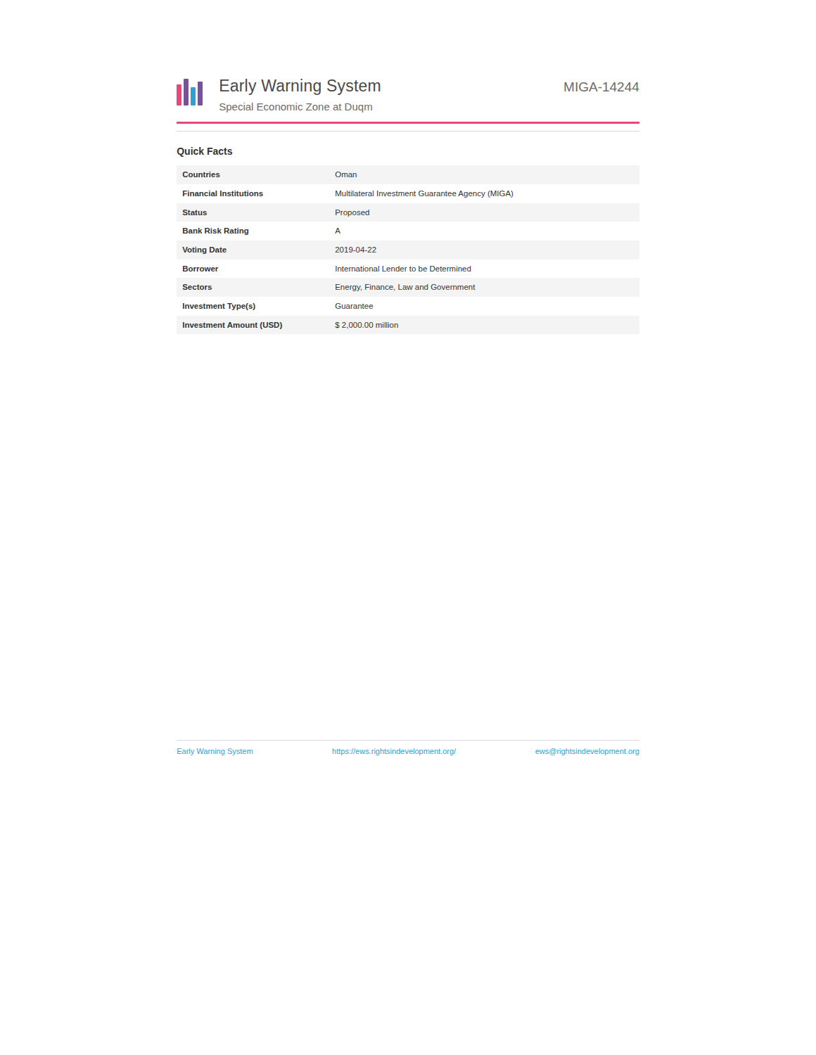Early Warning System
Special Economic Zone at Duqm
MIGA-14244
Quick Facts
| Countries | Oman |
| Financial Institutions | Multilateral Investment Guarantee Agency (MIGA) |
| Status | Proposed |
| Bank Risk Rating | A |
| Voting Date | 2019-04-22 |
| Borrower | International Lender to be Determined |
| Sectors | Energy, Finance, Law and Government |
| Investment Type(s) | Guarantee |
| Investment Amount (USD) | $ 2,000.00 million |
Early Warning System
https://ews.rightsindevelopment.org/
ews@rightsindevelopment.org